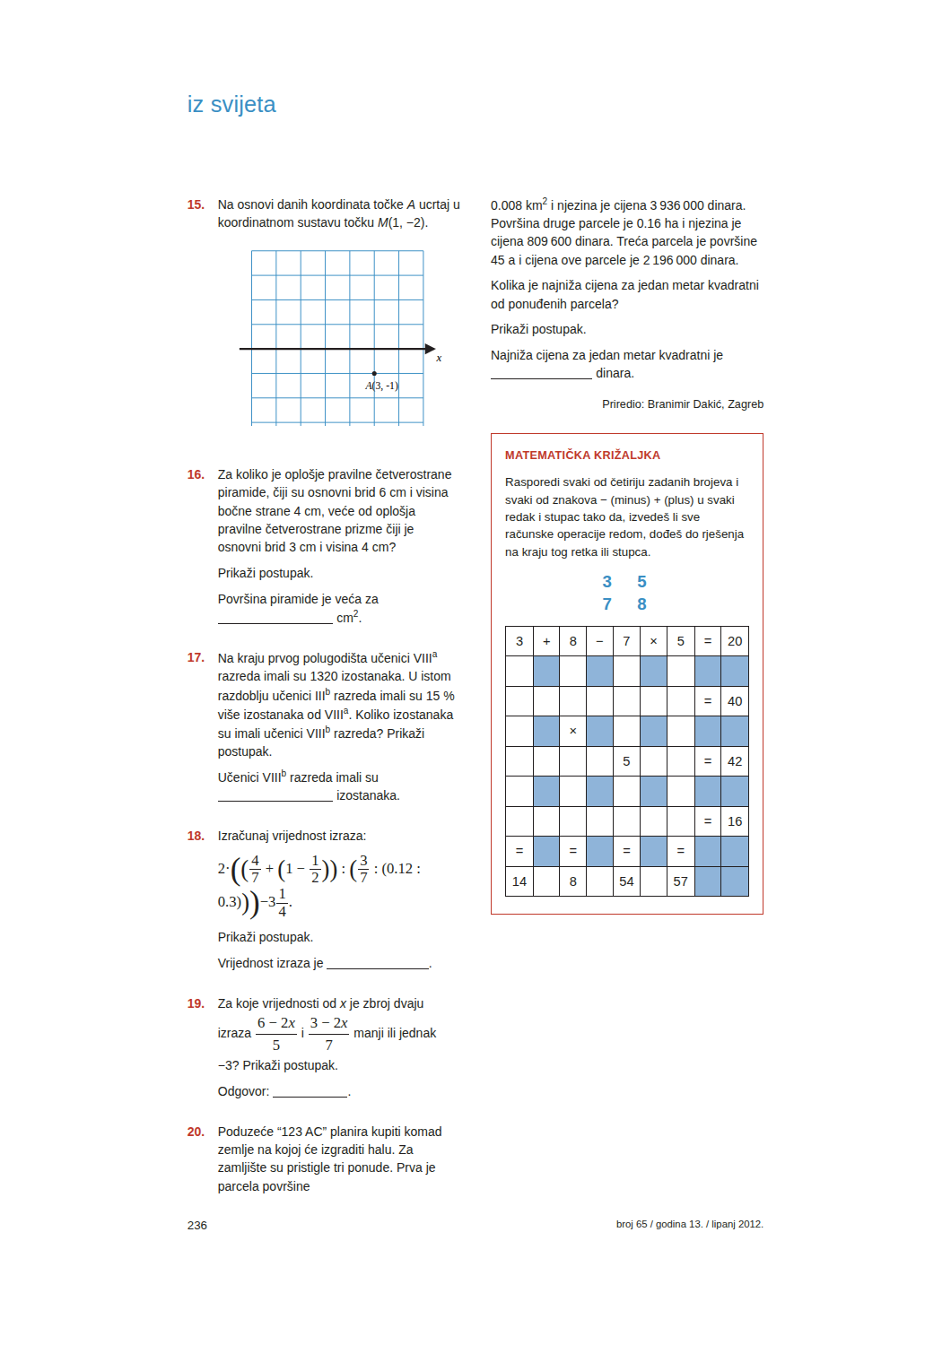iz svijeta
15.
Na osnovi danih koordinata točke A ucrtaj u koordinatnom sustavu točku M(1, −2).
x A(3, -1)
16.
Za koliko je oplošje pravilne četverostrane piramide, čiji su osnovni brid 6 cm i visina bočne strane 4 cm, veće od oplošja pravilne četverostrane prizme čiji je osnovni brid 3 cm i visina 4 cm?
Prikaži postupak.
Površina piramide je veća za cm2.
17.
Na kraju prvog polugodišta učenici VIIIa razreda imali su 1320 izostanaka. U istom razdoblju učenici IIIb razreda imali su 15 % više izostanaka od VIIIa. Koliko izostanaka su imali učenici VIIIb razreda? Prikaži postupak.
Učenici VIIIb razreda imali su izostanaka.
18.
Izračunaj vrijednost izraza:
2·((47 + (1 − 12)) : (37 : (0.12 : 0.3)))−314.
Prikaži postupak.
Vrijednost izraza je .
19.
Za koje vrijednosti od x je zbroj dvaju izraza 6 − 2x 5 i 3 − 2x 7 manji ili jednak −3? Prikaži postupak.
Odgovor: .
20.
Poduzeće “123 AC” planira kupiti komad zemlje na kojoj će izgraditi halu. Za zamljište su pristigle tri ponude. Prva je parcela površine
0.008 km2 i njezina je cijena 3 936 000 dinara. Površina druge parcele je 0.16 ha i njezina je cijena 809 600 dinara. Treća parcela je površine 45 a i cijena ove parcele je 2 196 000 dinara.
Kolika je najniža cijena za jedan metar kvadratni od ponuđenih parcela?
Prikaži postupak.
Najniža cijena za jedan metar kvadratni je dinara.
Priredio: Branimir Dakić, Zagreb
MATEMATIČKA KRIŽALJKA
Rasporedi svaki od četiriju zadanih brojeva i svaki od znakova − (minus) + (plus) u svaki redak i stupac tako da, izvedeš li sve računske operacije redom, dođeš do rješenja na kraju tog retka ili stupca.
3 5
7 8
| 3 | + | 8 | − | 7 | × | 5 | = | 20 |
| | | | | | | | = | 40 |
| | | × | | | | | | |
| | | | | 5 | | | = | 42 |
| | | | | | | | = | 16 |
| = | | = | | = | | = | | |
| 14 | | 8 | | 54 | | 57 | | |
236
broj 65 / godina 13. / lipanj 2012.